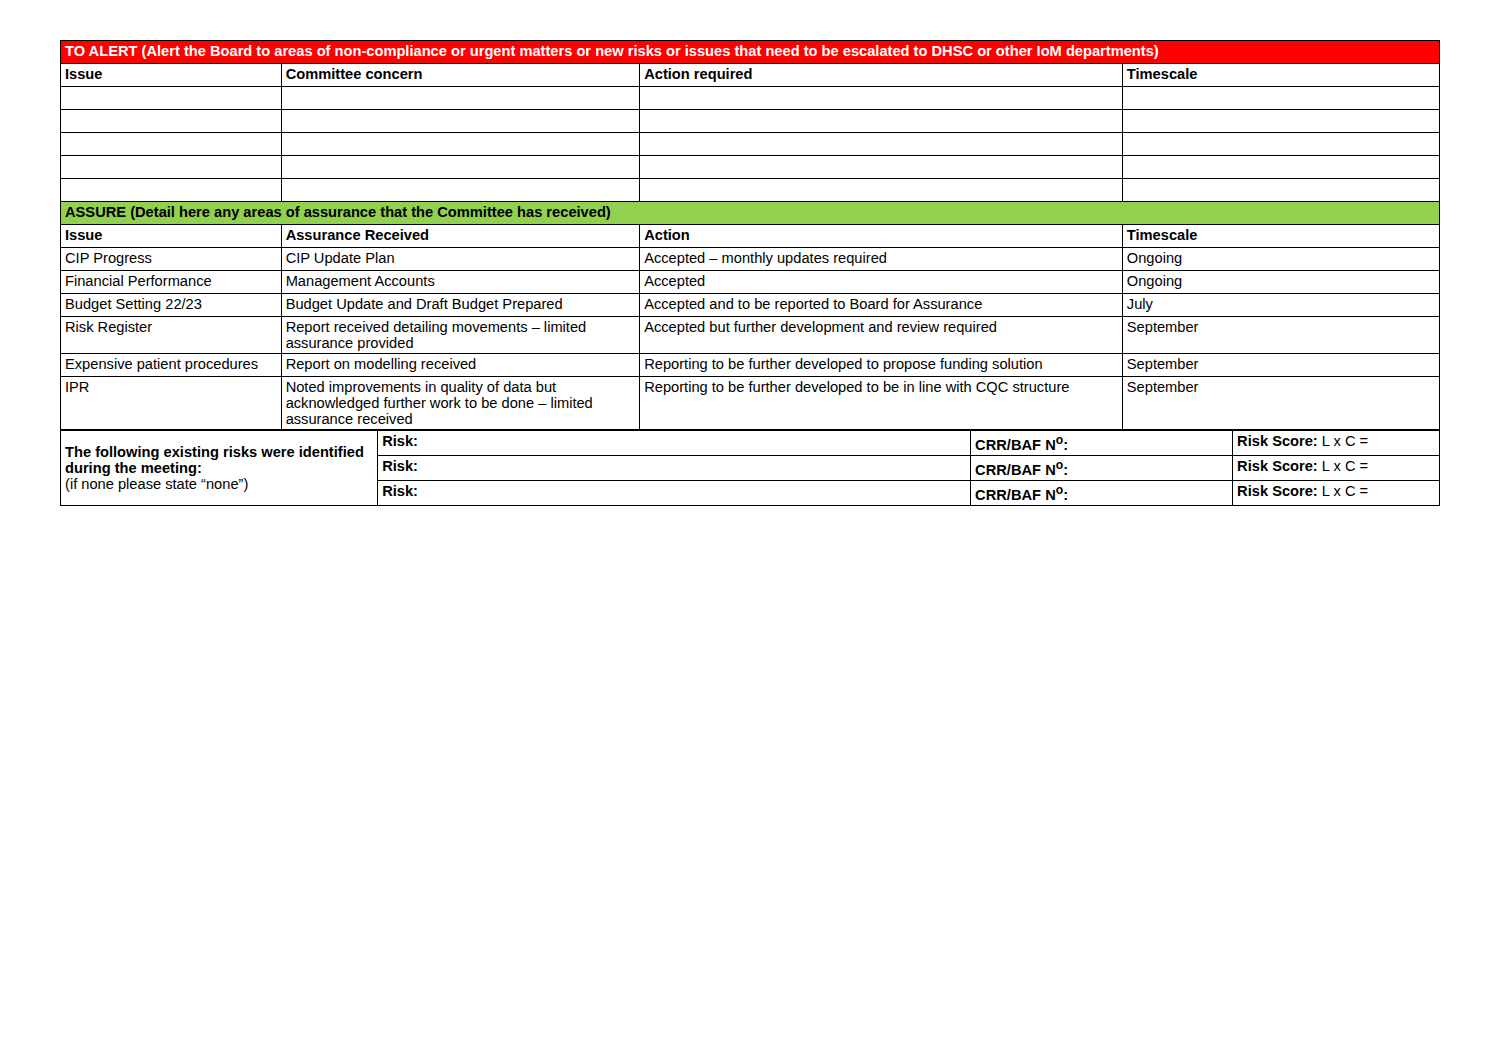| TO ALERT (Alert the Board to areas of non-compliance or urgent matters or new risks or issues that need to be escalated to DHSC or other IoM departments) |
| Issue | Committee concern | Action required | Timescale |
| ASSURE (Detail here any areas of assurance that the Committee has received) |
| Issue | Assurance Received | Action | Timescale |
| CIP Progress | CIP Update Plan | Accepted – monthly updates required | Ongoing |
| Financial Performance | Management Accounts | Accepted | Ongoing |
| Budget Setting 22/23 | Budget Update and Draft Budget Prepared | Accepted and to be reported to Board for Assurance | July |
| Risk Register | Report received detailing movements – limited assurance provided | Accepted but further development and review required | September |
| Expensive patient procedures | Report on modelling received | Reporting to be further developed to propose funding solution | September |
| IPR | Noted improvements in quality of data but acknowledged further work to be done – limited assurance received | Reporting to be further developed to be in line with CQC structure | September |
| The following existing risks were identified during the meeting: (if none please state “none”) | Risk: | CRR/BAF N o : | Risk Score: L x C = |
| Risk: | CRR/BAF N o : | Risk Score: L x C = |
| Risk: | CRR/BAF N o : | Risk Score: L x C = |